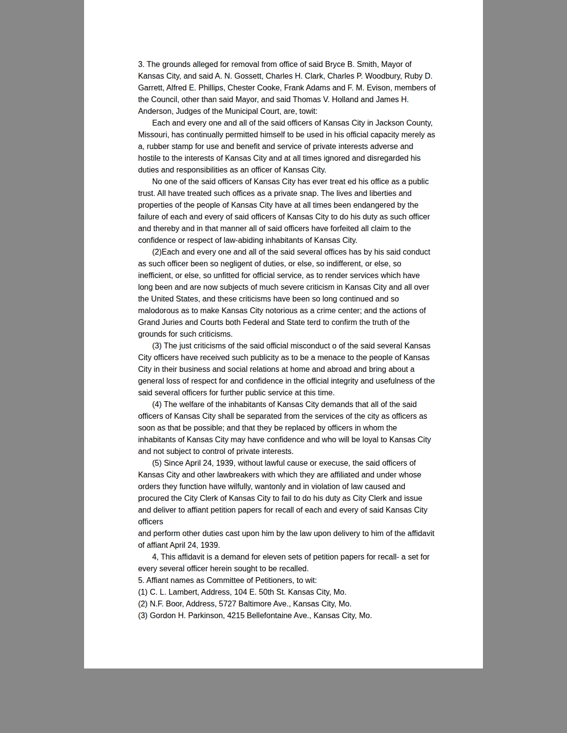3. The grounds alleged for removal from office of said Bryce B. Smith, Mayor of Kansas City, and said A. N. Gossett, Charles H. Clark, Charles P. Woodbury, Ruby D. Garrett, Alfred E. Phillips, Chester Cooke, Frank Adams and F. M. Evison, members of the Council, other than said Mayor, and said Thomas V. Holland and James H. Anderson, Judges of the Municipal Court, are, towit:
Each and every one and all of the said officers of Kansas City in Jackson County, Missouri, has continually permitted himself to be used in his official capacity merely as a, rubber stamp for use and benefit and service of private interests adverse and hostile to the interests of Kansas City and at all times ignored and disregarded his duties and responsibilities as an officer of Kansas City.
No one of the said officers of Kansas City has ever treat ed his office as a public trust. All have treated such offices as a private snap. The lives and liberties and properties of the people of Kansas City have at all times been endangered by the failure of each and every of said officers of Kansas City to do his duty as such officer and thereby and in that manner all of said officers have forfeited all claim to the confidence or respect of law-abiding inhabitants of Kansas City.
(2)Each and every one and all of the said several offices has by his said conduct as such officer been so negligent of duties, or else, so indifferent, or else, so inefficient, or else, so unfitted for official service, as to render services which have long been and are now subjects of much severe criticism in Kansas City and all over the United States, and these criticisms have been so long continued and so malodorous as to make Kansas City notorious as a crime center; and the actions of Grand Juries and Courts both Federal and State terd to confirm the truth of the grounds for such criticisms.
(3) The just criticisms of the said official misconduct o of the said several Kansas City officers have received such publicity as to be a menace to the people of Kansas City in their business and social relations at home and abroad and bring about a general loss of respect for and confidence in the official integrity and usefulness of the said several officers for further public service at this time.
(4) The welfare of the inhabitants of Kansas City demands that all of the said officers of Kansas City shall be separated from the services of the city as officers as soon as that be possible; and that they be replaced by officers in whom the inhabitants of Kansas City may have confidence and who will be loyal to Kansas City and not subject to control of private interests.
(5) Since April 24, 1939, without lawful cause or execuse, the said officers of Kansas City and other lawbreakers with which they are affiliated and under whose orders they function have wilfully, wantonly and in violation of law caused and procured the City Clerk of Kansas City to fail to do his duty as City Clerk and issue and deliver to affiant petition papers for recall of each and every of said Kansas City officers
and perform other duties cast upon him by the law upon delivery to him of the affidavit of affiant April 24, 1939.
4, This affidavit is a demand for eleven sets of petition papers for recall- a set for every several officer herein sought to be recalled.
5. Affiant names as Committee of Petitioners, to wit:
(1) C. L. Lambert, Address, 104 E. 50th St. Kansas City, Mo.
(2) N.F. Boor, Address, 5727 Baltimore Ave., Kansas City, Mo.
(3) Gordon H. Parkinson, 4215 Bellefontaine Ave., Kansas City, Mo.